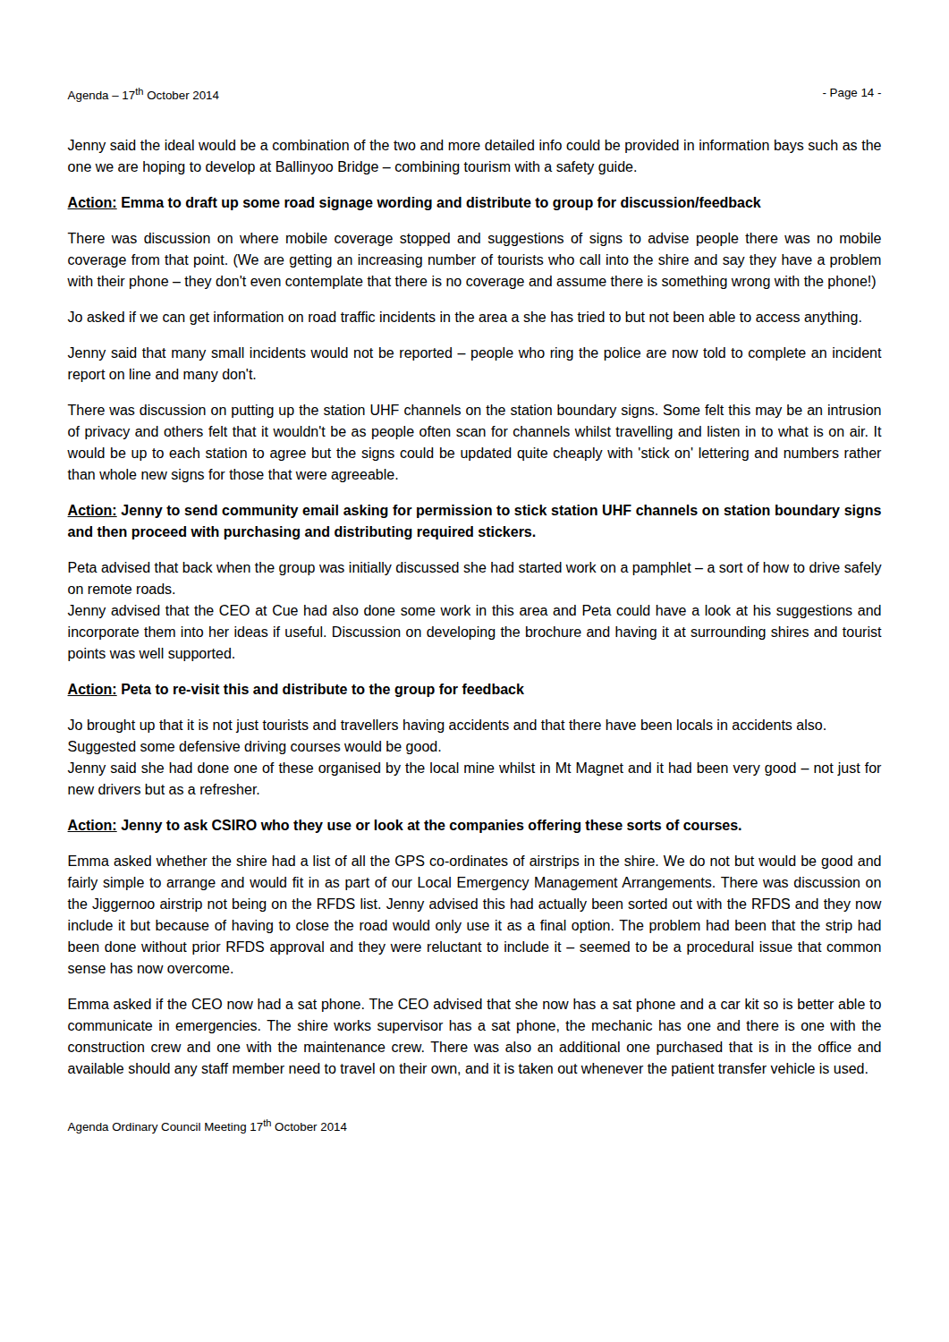Agenda – 17th October 2014
- Page 14 -
Jenny said the ideal would be a combination of the two and more detailed info could be provided in information bays such as the one we are hoping to develop at Ballinyoo Bridge – combining tourism with a safety guide.
Action: Emma to draft up some road signage wording and distribute to group for discussion/feedback
There was discussion on where mobile coverage stopped and suggestions of signs to advise people there was no mobile coverage from that point. (We are getting an increasing number of tourists who call into the shire and say they have a problem with their phone – they don't even contemplate that there is no coverage and assume there is something wrong with the phone!)
Jo asked if we can get information on road traffic incidents in the area a she has tried to but not been able to access anything.
Jenny said that many small incidents would not be reported – people who ring the police are now told to complete an incident report on line and many don't.
There was discussion on putting up the station UHF channels on the station boundary signs. Some felt this may be an intrusion of privacy and others felt that it wouldn't be as people often scan for channels whilst travelling and listen in to what is on air. It would be up to each station to agree but the signs could be updated quite cheaply with 'stick on' lettering and numbers rather than whole new signs for those that were agreeable.
Action: Jenny to send community email asking for permission to stick station UHF channels on station boundary signs and then proceed with purchasing and distributing required stickers.
Peta advised that back when the group was initially discussed she had started work on a pamphlet – a sort of how to drive safely on remote roads.
Jenny advised that the CEO at Cue had also done some work in this area and Peta could have a look at his suggestions and incorporate them into her ideas if useful. Discussion on developing the brochure and having it at surrounding shires and tourist points was well supported.
Action: Peta to re-visit this and distribute to the group for feedback
Jo brought up that it is not just tourists and travellers having accidents and that there have been locals in accidents also.
Suggested some defensive driving courses would be good.
Jenny said she had done one of these organised by the local mine whilst in Mt Magnet and it had been very good – not just for new drivers but as a refresher.
Action: Jenny to ask CSIRO who they use or look at the companies offering these sorts of courses.
Emma asked whether the shire had a list of all the GPS co-ordinates of airstrips in the shire. We do not but would be good and fairly simple to arrange and would fit in as part of our Local Emergency Management Arrangements. There was discussion on the Jiggernoo airstrip not being on the RFDS list. Jenny advised this had actually been sorted out with the RFDS and they now include it but because of having to close the road would only use it as a final option. The problem had been that the strip had been done without prior RFDS approval and they were reluctant to include it – seemed to be a procedural issue that common sense has now overcome.
Emma asked if the CEO now had a sat phone. The CEO advised that she now has a sat phone and a car kit so is better able to communicate in emergencies. The shire works supervisor has a sat phone, the mechanic has one and there is one with the construction crew and one with the maintenance crew. There was also an additional one purchased that is in the office and available should any staff member need to travel on their own, and it is taken out whenever the patient transfer vehicle is used.
Agenda Ordinary Council Meeting 17th October 2014